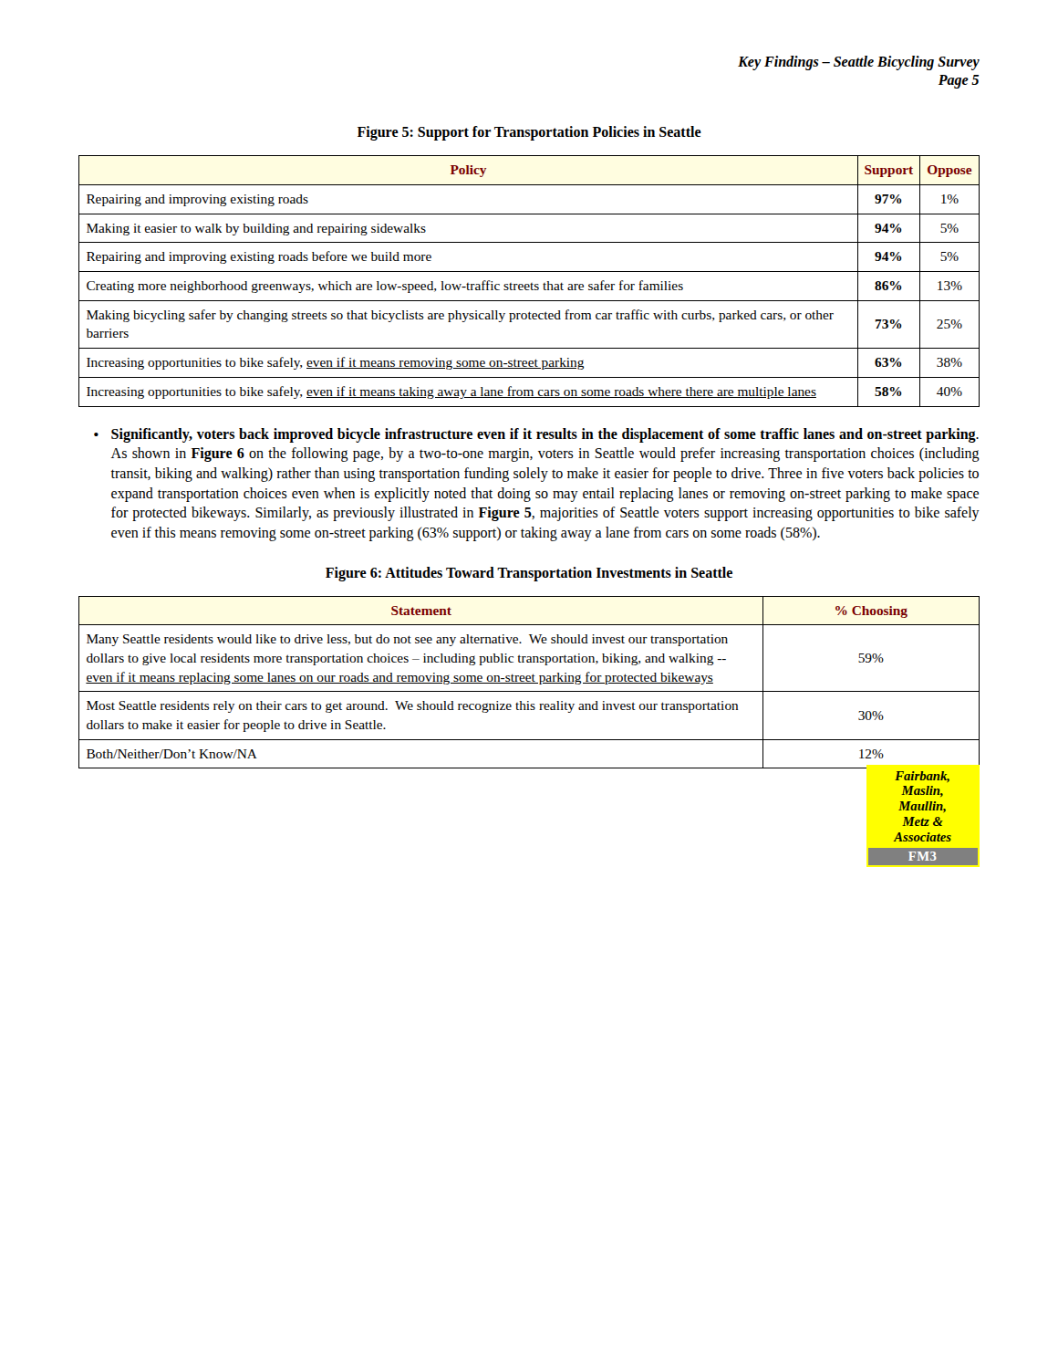Key Findings – Seattle Bicycling Survey
Page 5
Figure 5: Support for Transportation Policies in Seattle
| Policy | Support | Oppose |
| --- | --- | --- |
| Repairing and improving existing roads | 97% | 1% |
| Making it easier to walk by building and repairing sidewalks | 94% | 5% |
| Repairing and improving existing roads before we build more | 94% | 5% |
| Creating more neighborhood greenways, which are low-speed, low-traffic streets that are safer for families | 86% | 13% |
| Making bicycling safer by changing streets so that bicyclists are physically protected from car traffic with curbs, parked cars, or other barriers | 73% | 25% |
| Increasing opportunities to bike safely, even if it means removing some on-street parking | 63% | 38% |
| Increasing opportunities to bike safely, even if it means taking away a lane from cars on some roads where there are multiple lanes | 58% | 40% |
Significantly, voters back improved bicycle infrastructure even if it results in the displacement of some traffic lanes and on-street parking. As shown in Figure 6 on the following page, by a two-to-one margin, voters in Seattle would prefer increasing transportation choices (including transit, biking and walking) rather than using transportation funding solely to make it easier for people to drive. Three in five voters back policies to expand transportation choices even when is explicitly noted that doing so may entail replacing lanes or removing on-street parking to make space for protected bikeways. Similarly, as previously illustrated in Figure 5, majorities of Seattle voters support increasing opportunities to bike safely even if this means removing some on-street parking (63% support) or taking away a lane from cars on some roads (58%).
Figure 6: Attitudes Toward Transportation Investments in Seattle
| Statement | % Choosing |
| --- | --- |
| Many Seattle residents would like to drive less, but do not see any alternative. We should invest our transportation dollars to give local residents more transportation choices – including public transportation, biking, and walking -- even if it means replacing some lanes on our roads and removing some on-street parking for protected bikeways | 59% |
| Most Seattle residents rely on their cars to get around. We should recognize this reality and invest our transportation dollars to make it easier for people to drive in Seattle. | 30% |
| Both/Neither/Don’t Know/NA | 12% |
Fairbank,
Maslin,
Maullin,
Metz &
Associates
FM3